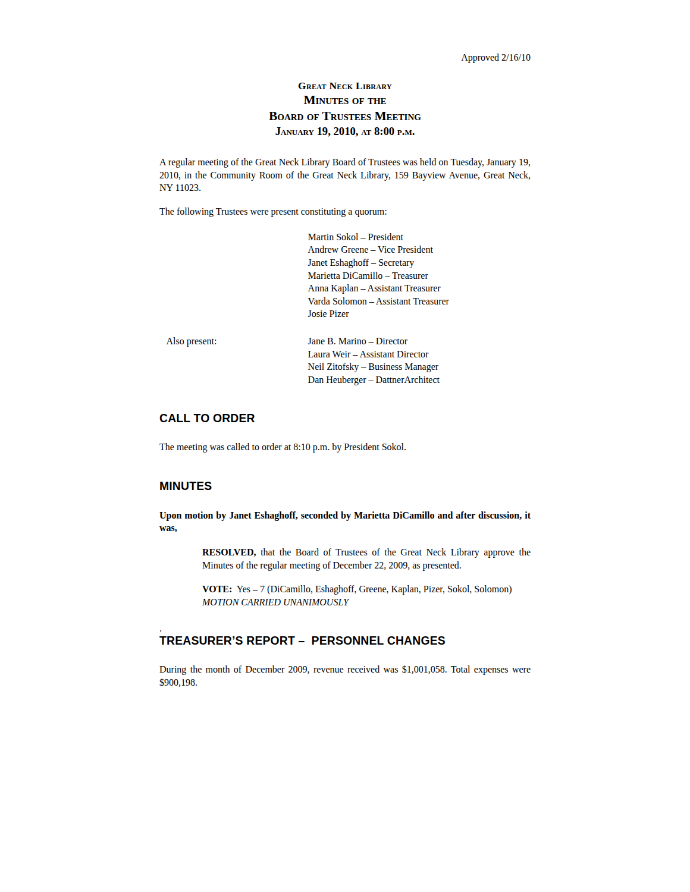Approved 2/16/10
Great Neck Library
Minutes of the
Board of Trustees Meeting
January 19, 2010, at 8:00 p.m.
A regular meeting of the Great Neck Library Board of Trustees was held on Tuesday, January 19, 2010, in the Community Room of the Great Neck Library, 159 Bayview Avenue, Great Neck, NY 11023.
The following Trustees were present constituting a quorum:
Martin Sokol – President
Andrew Greene – Vice President
Janet Eshaghoff – Secretary
Marietta DiCamillo – Treasurer
Anna Kaplan – Assistant Treasurer
Varda Solomon – Assistant Treasurer
Josie Pizer
Also present:
Jane B. Marino – Director
Laura Weir – Assistant Director
Neil Zitofsky – Business Manager
Dan Heuberger – DattnerArchitect
CALL TO ORDER
The meeting was called to order at 8:10 p.m. by President Sokol.
MINUTES
Upon motion by Janet Eshaghoff, seconded by Marietta DiCamillo and after discussion, it was,
RESOLVED, that the Board of Trustees of the Great Neck Library approve the Minutes of the regular meeting of December 22, 2009, as presented.
VOTE: Yes – 7 (DiCamillo, Eshaghoff, Greene, Kaplan, Pizer, Sokol, Solomon)
MOTION CARRIED UNANIMOUSLY
.
TREASURER’S REPORT – PERSONNEL CHANGES
During the month of December 2009, revenue received was $1,001,058. Total expenses were $900,198.